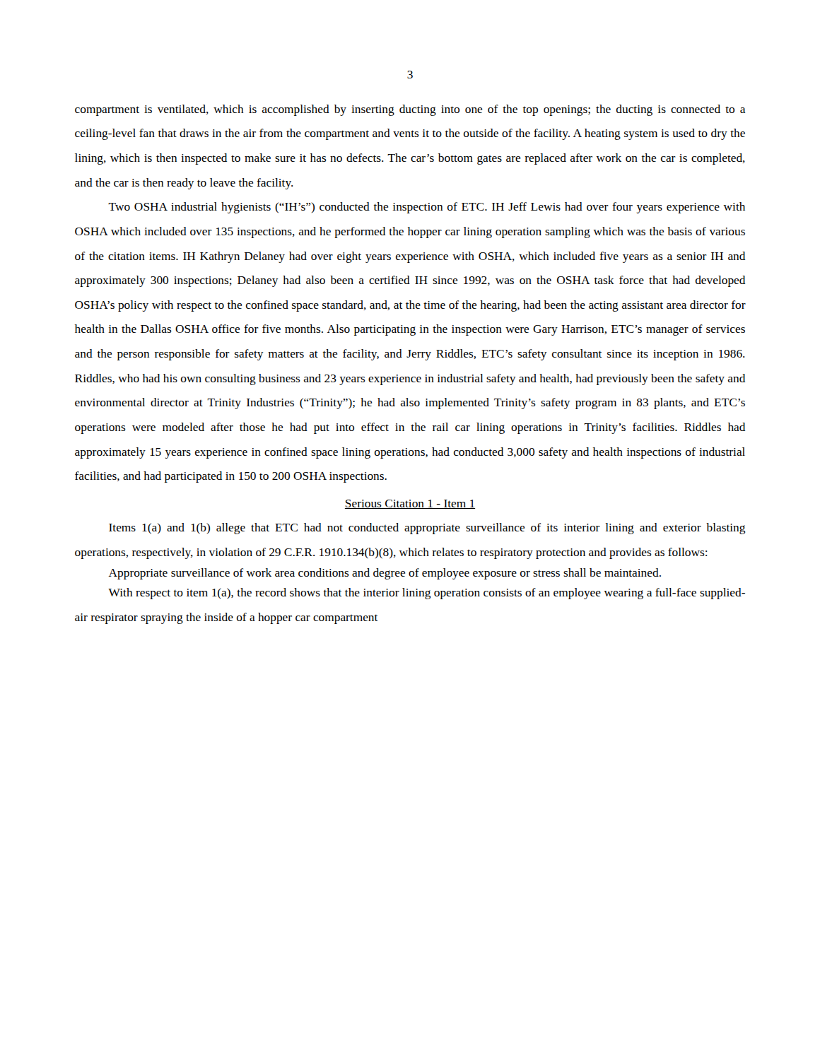3
compartment is ventilated, which is accomplished by inserting ducting into one of the top openings; the ducting is connected to a ceiling-level fan that draws in the air from the compartment and vents it to the outside of the facility. A heating system is used to dry the lining, which is then inspected to make sure it has no defects. The car’s bottom gates are replaced after work on the car is completed, and the car is then ready to leave the facility.
Two OSHA industrial hygienists (“IH’s”) conducted the inspection of ETC. IH Jeff Lewis had over four years experience with OSHA which included over 135 inspections, and he performed the hopper car lining operation sampling which was the basis of various of the citation items. IH Kathryn Delaney had over eight years experience with OSHA, which included five years as a senior IH and approximately 300 inspections; Delaney had also been a certified IH since 1992, was on the OSHA task force that had developed OSHA’s policy with respect to the confined space standard, and, at the time of the hearing, had been the acting assistant area director for health in the Dallas OSHA office for five months. Also participating in the inspection were Gary Harrison, ETC’s manager of services and the person responsible for safety matters at the facility, and Jerry Riddles, ETC’s safety consultant since its inception in 1986. Riddles, who had his own consulting business and 23 years experience in industrial safety and health, had previously been the safety and environmental director at Trinity Industries (“Trinity”); he had also implemented Trinity’s safety program in 83 plants, and ETC’s operations were modeled after those he had put into effect in the rail car lining operations in Trinity’s facilities. Riddles had approximately 15 years experience in confined space lining operations, had conducted 3,000 safety and health inspections of industrial facilities, and had participated in 150 to 200 OSHA inspections.
Serious Citation 1 - Item 1
Items 1(a) and 1(b) allege that ETC had not conducted appropriate surveillance of its interior lining and exterior blasting operations, respectively, in violation of 29 C.F.R. 1910.134(b)(8), which relates to respiratory protection and provides as follows:
Appropriate surveillance of work area conditions and degree of employee exposure or stress shall be maintained.
With respect to item 1(a), the record shows that the interior lining operation consists of an employee wearing a full-face supplied-air respirator spraying the inside of a hopper car compartment